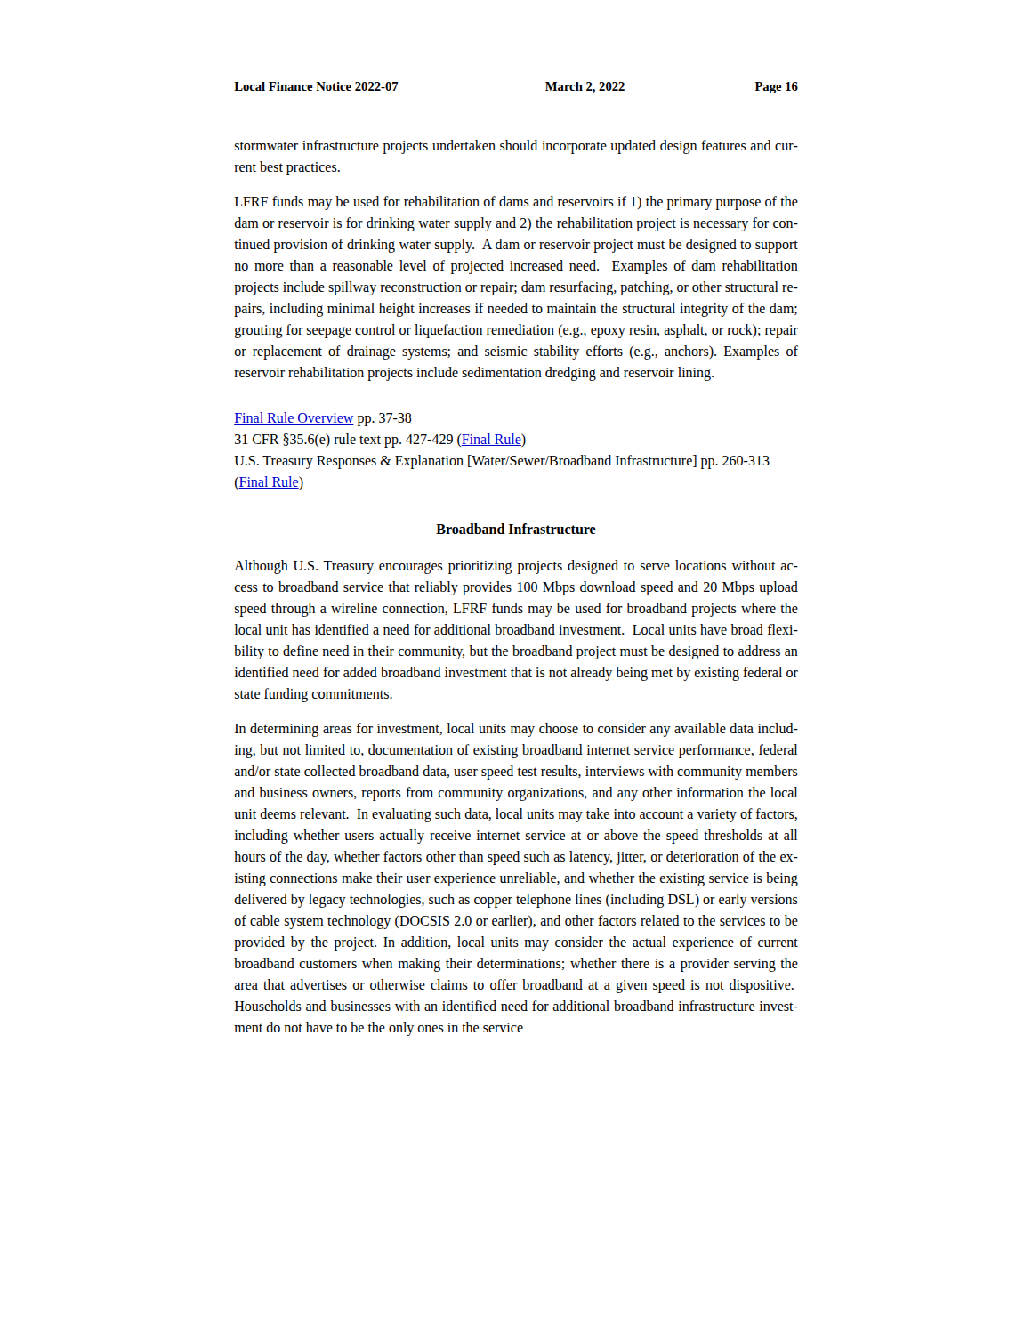Local Finance Notice 2022-07 March 2, 2022 Page 16
stormwater infrastructure projects undertaken should incorporate updated design features and current best practices.
LFRF funds may be used for rehabilitation of dams and reservoirs if 1) the primary purpose of the dam or reservoir is for drinking water supply and 2) the rehabilitation project is necessary for continued provision of drinking water supply. A dam or reservoir project must be designed to support no more than a reasonable level of projected increased need. Examples of dam rehabilitation projects include spillway reconstruction or repair; dam resurfacing, patching, or other structural repairs, including minimal height increases if needed to maintain the structural integrity of the dam; grouting for seepage control or liquefaction remediation (e.g., epoxy resin, asphalt, or rock); repair or replacement of drainage systems; and seismic stability efforts (e.g., anchors). Examples of reservoir rehabilitation projects include sedimentation dredging and reservoir lining.
Final Rule Overview pp. 37-38
31 CFR §35.6(e) rule text pp. 427-429 (Final Rule)
U.S. Treasury Responses & Explanation [Water/Sewer/Broadband Infrastructure] pp. 260-313 (Final Rule)
Broadband Infrastructure
Although U.S. Treasury encourages prioritizing projects designed to serve locations without access to broadband service that reliably provides 100 Mbps download speed and 20 Mbps upload speed through a wireline connection, LFRF funds may be used for broadband projects where the local unit has identified a need for additional broadband investment. Local units have broad flexibility to define need in their community, but the broadband project must be designed to address an identified need for added broadband investment that is not already being met by existing federal or state funding commitments.
In determining areas for investment, local units may choose to consider any available data including, but not limited to, documentation of existing broadband internet service performance, federal and/or state collected broadband data, user speed test results, interviews with community members and business owners, reports from community organizations, and any other information the local unit deems relevant. In evaluating such data, local units may take into account a variety of factors, including whether users actually receive internet service at or above the speed thresholds at all hours of the day, whether factors other than speed such as latency, jitter, or deterioration of the existing connections make their user experience unreliable, and whether the existing service is being delivered by legacy technologies, such as copper telephone lines (including DSL) or early versions of cable system technology (DOCSIS 2.0 or earlier), and other factors related to the services to be provided by the project. In addition, local units may consider the actual experience of current broadband customers when making their determinations; whether there is a provider serving the area that advertises or otherwise claims to offer broadband at a given speed is not dispositive. Households and businesses with an identified need for additional broadband infrastructure investment do not have to be the only ones in the service